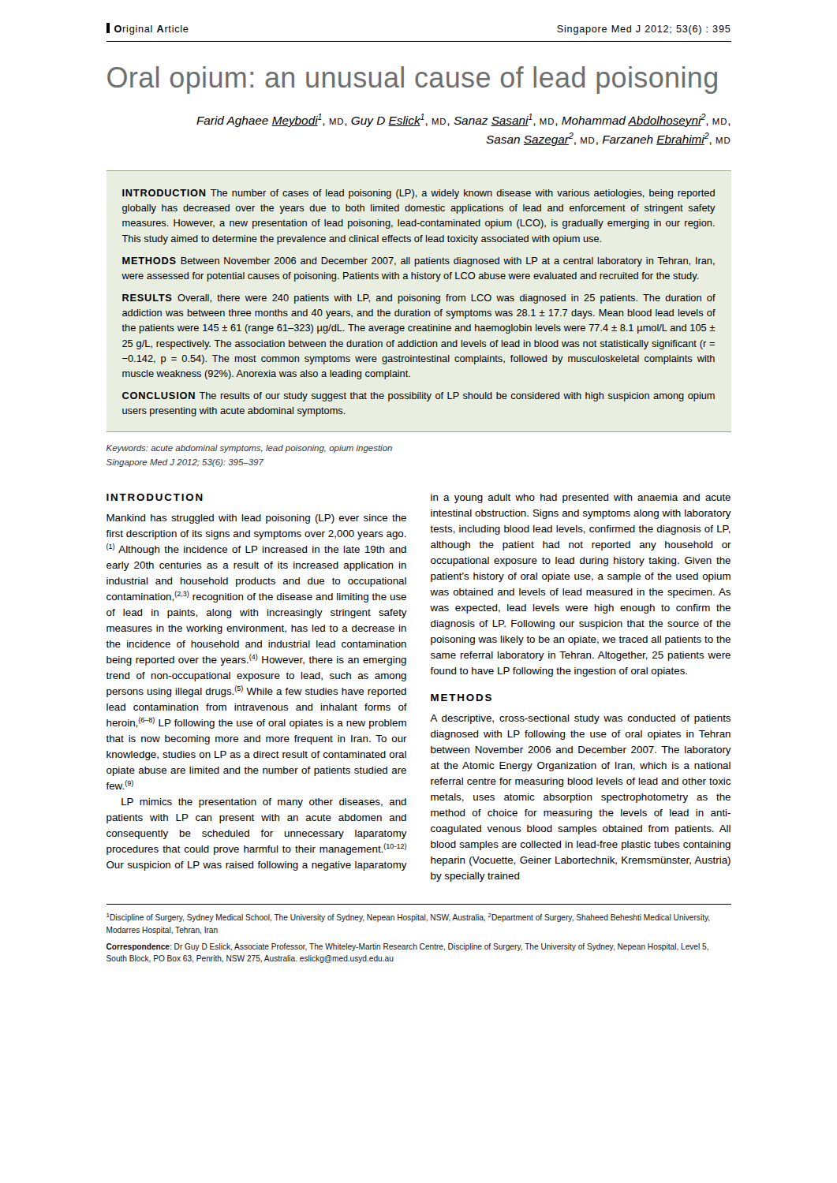Original Article
Singapore Med J 2012; 53(6) : 395
Oral opium: an unusual cause of lead poisoning
Farid Aghaee Meybodi1, MD, Guy D Eslick1, MD, Sanaz Sasani1, MD, Mohammad Abdolhoseyni2, MD,
Sasan Sazegar2, MD, Farzaneh Ebrahimi2, MD
INTRODUCTION The number of cases of lead poisoning (LP), a widely known disease with various aetiologies, being reported globally has decreased over the years due to both limited domestic applications of lead and enforcement of stringent safety measures. However, a new presentation of lead poisoning, lead-contaminated opium (LCO), is gradually emerging in our region. This study aimed to determine the prevalence and clinical effects of lead toxicity associated with opium use.
METHODS Between November 2006 and December 2007, all patients diagnosed with LP at a central laboratory in Tehran, Iran, were assessed for potential causes of poisoning. Patients with a history of LCO abuse were evaluated and recruited for the study.
RESULTS Overall, there were 240 patients with LP, and poisoning from LCO was diagnosed in 25 patients. The duration of addiction was between three months and 40 years, and the duration of symptoms was 28.1 ± 17.7 days. Mean blood lead levels of the patients were 145 ± 61 (range 61–323) µg/dL. The average creatinine and haemoglobin levels were 77.4 ± 8.1 µmol/L and 105 ± 25 g/L, respectively. The association between the duration of addiction and levels of lead in blood was not statistically significant (r = −0.142, p = 0.54). The most common symptoms were gastrointestinal complaints, followed by musculoskeletal complaints with muscle weakness (92%). Anorexia was also a leading complaint.
CONCLUSION The results of our study suggest that the possibility of LP should be considered with high suspicion among opium users presenting with acute abdominal symptoms.
Keywords: acute abdominal symptoms, lead poisoning, opium ingestion
Singapore Med J 2012; 53(6): 395–397
INTRODUCTION
Mankind has struggled with lead poisoning (LP) ever since the first description of its signs and symptoms over 2,000 years ago.(1) Although the incidence of LP increased in the late 19th and early 20th centuries as a result of its increased application in industrial and household products and due to occupational contamination,(2,3) recognition of the disease and limiting the use of lead in paints, along with increasingly stringent safety measures in the working environment, has led to a decrease in the incidence of household and industrial lead contamination being reported over the years.(4) However, there is an emerging trend of non-occupational exposure to lead, such as among persons using illegal drugs.(5) While a few studies have reported lead contamination from intravenous and inhalant forms of heroin,(6–8) LP following the use of oral opiates is a new problem that is now becoming more and more frequent in Iran. To our knowledge, studies on LP as a direct result of contaminated oral opiate abuse are limited and the number of patients studied are few.(9)
LP mimics the presentation of many other diseases, and patients with LP can present with an acute abdomen and consequently be scheduled for unnecessary laparatomy procedures that could prove harmful to their management.(10-12) Our suspicion of LP was raised following a negative laparatomy in a young adult who had presented with anaemia and acute intestinal obstruction. Signs and symptoms along with laboratory tests, including blood lead levels, confirmed the diagnosis of LP, although the patient had not reported any household or occupational exposure to lead during history taking. Given the patient's history of oral opiate use, a sample of the used opium was obtained and levels of lead measured in the specimen. As was expected, lead levels were high enough to confirm the diagnosis of LP. Following our suspicion that the source of the poisoning was likely to be an opiate, we traced all patients to the same referral laboratory in Tehran. Altogether, 25 patients were found to have LP following the ingestion of oral opiates.
METHODS
A descriptive, cross-sectional study was conducted of patients diagnosed with LP following the use of oral opiates in Tehran between November 2006 and December 2007. The laboratory at the Atomic Energy Organization of Iran, which is a national referral centre for measuring blood levels of lead and other toxic metals, uses atomic absorption spectrophotometry as the method of choice for measuring the levels of lead in anti-coagulated venous blood samples obtained from patients. All blood samples are collected in lead-free plastic tubes containing heparin (Vocuette, Geiner Labortechnik, Kremsmünster, Austria) by specially trained
1 Discipline of Surgery, Sydney Medical School, The University of Sydney, Nepean Hospital, NSW, Australia, 2 Department of Surgery, Shaheed Beheshti Medical University, Modarres Hospital, Tehran, Iran
Correspondence: Dr Guy D Eslick, Associate Professor, The Whiteley-Martin Research Centre, Discipline of Surgery, The University of Sydney, Nepean Hospital, Level 5, South Block, PO Box 63, Penrith, NSW 275, Australia. eslickg@med.usyd.edu.au